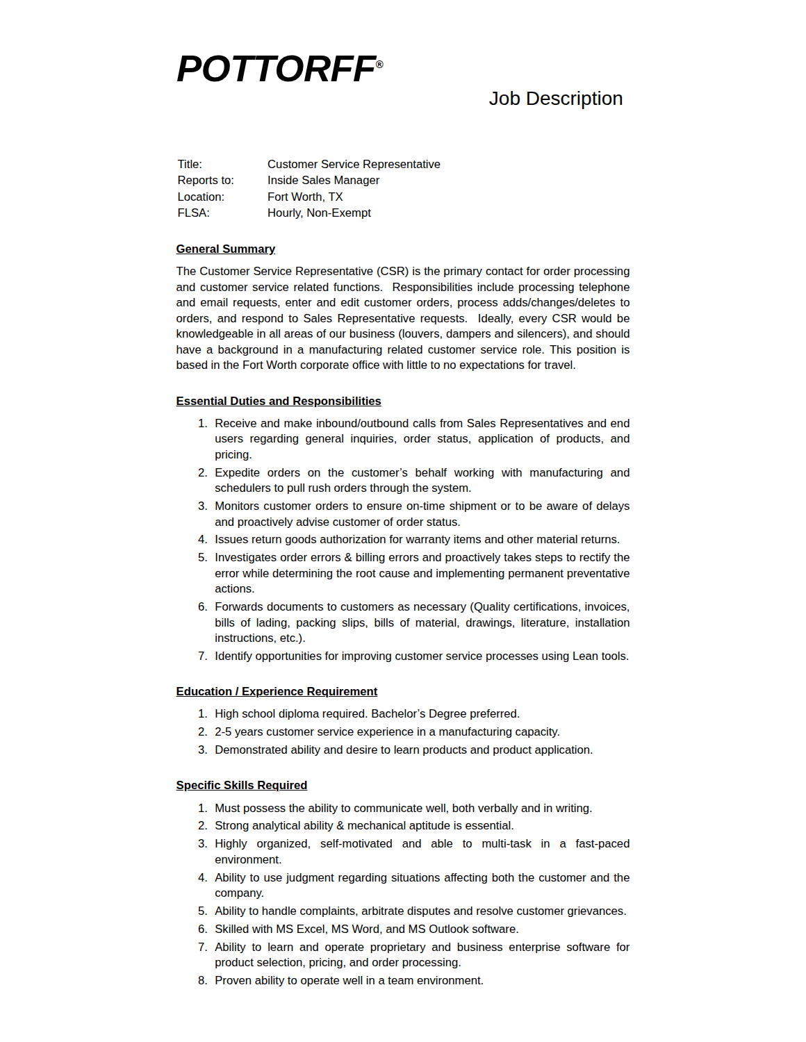POTTORFF®
Job Description
| Title: | Customer Service Representative |
| Reports to: | Inside Sales Manager |
| Location: | Fort Worth, TX |
| FLSA: | Hourly, Non-Exempt |
General Summary
The Customer Service Representative (CSR) is the primary contact for order processing and customer service related functions. Responsibilities include processing telephone and email requests, enter and edit customer orders, process adds/changes/deletes to orders, and respond to Sales Representative requests. Ideally, every CSR would be knowledgeable in all areas of our business (louvers, dampers and silencers), and should have a background in a manufacturing related customer service role. This position is based in the Fort Worth corporate office with little to no expectations for travel.
Essential Duties and Responsibilities
Receive and make inbound/outbound calls from Sales Representatives and end users regarding general inquiries, order status, application of products, and pricing.
Expedite orders on the customer’s behalf working with manufacturing and schedulers to pull rush orders through the system.
Monitors customer orders to ensure on-time shipment or to be aware of delays and proactively advise customer of order status.
Issues return goods authorization for warranty items and other material returns.
Investigates order errors & billing errors and proactively takes steps to rectify the error while determining the root cause and implementing permanent preventative actions.
Forwards documents to customers as necessary (Quality certifications, invoices, bills of lading, packing slips, bills of material, drawings, literature, installation instructions, etc.).
Identify opportunities for improving customer service processes using Lean tools.
Education / Experience Requirement
High school diploma required. Bachelor’s Degree preferred.
2-5 years customer service experience in a manufacturing capacity.
Demonstrated ability and desire to learn products and product application.
Specific Skills Required
Must possess the ability to communicate well, both verbally and in writing.
Strong analytical ability & mechanical aptitude is essential.
Highly organized, self-motivated and able to multi-task in a fast-paced environment.
Ability to use judgment regarding situations affecting both the customer and the company.
Ability to handle complaints, arbitrate disputes and resolve customer grievances.
Skilled with MS Excel, MS Word, and MS Outlook software.
Ability to learn and operate proprietary and business enterprise software for product selection, pricing, and order processing.
Proven ability to operate well in a team environment.